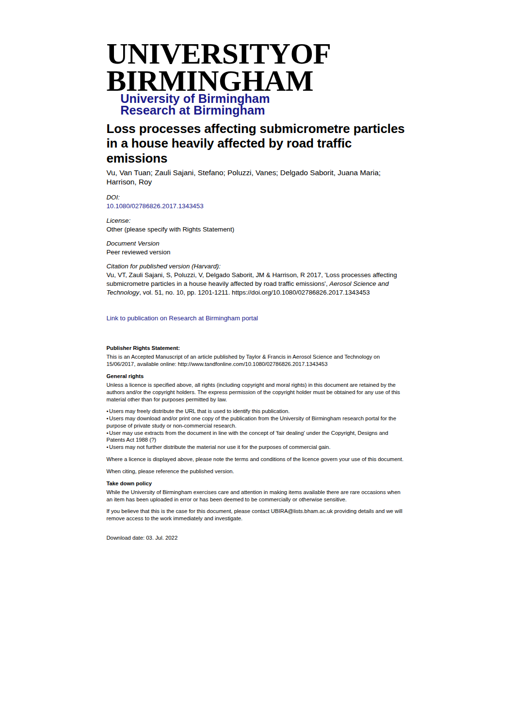UNIVERSITYOF BIRMINGHAM
University of Birmingham Research at Birmingham
Loss processes affecting submicrometre particles in a house heavily affected by road traffic emissions
Vu, Van Tuan; Zauli Sajani, Stefano; Poluzzi, Vanes; Delgado Saborit, Juana Maria; Harrison, Roy
DOI:
10.1080/02786826.2017.1343453
License: Other (please specify with Rights Statement)
Document Version Peer reviewed version
Citation for published version (Harvard): Vu, VT, Zauli Sajani, S, Poluzzi, V, Delgado Saborit, JM & Harrison, R 2017, 'Loss processes affecting submicrometre particles in a house heavily affected by road traffic emissions', Aerosol Science and Technology, vol. 51, no. 10, pp. 1201-1211. https://doi.org/10.1080/02786826.2017.1343453
Link to publication on Research at Birmingham portal
Publisher Rights Statement:
This is an Accepted Manuscript of an article published by Taylor & Francis in Aerosol Science and Technology on 15/06/2017, available online: http://www.tandfonline.com/10.1080/02786826.2017.1343453
General rights
Unless a licence is specified above, all rights (including copyright and moral rights) in this document are retained by the authors and/or the copyright holders. The express permission of the copyright holder must be obtained for any use of this material other than for purposes permitted by law.
Users may freely distribute the URL that is used to identify this publication.
Users may download and/or print one copy of the publication from the University of Birmingham research portal for the purpose of private study or non-commercial research.
User may use extracts from the document in line with the concept of 'fair dealing' under the Copyright, Designs and Patents Act 1988 (?)
Users may not further distribute the material nor use it for the purposes of commercial gain.
Where a licence is displayed above, please note the terms and conditions of the licence govern your use of this document.
When citing, please reference the published version.
Take down policy
While the University of Birmingham exercises care and attention in making items available there are rare occasions when an item has been uploaded in error or has been deemed to be commercially or otherwise sensitive.
If you believe that this is the case for this document, please contact UBIRA@lists.bham.ac.uk providing details and we will remove access to the work immediately and investigate.
Download date: 03. Jul. 2022